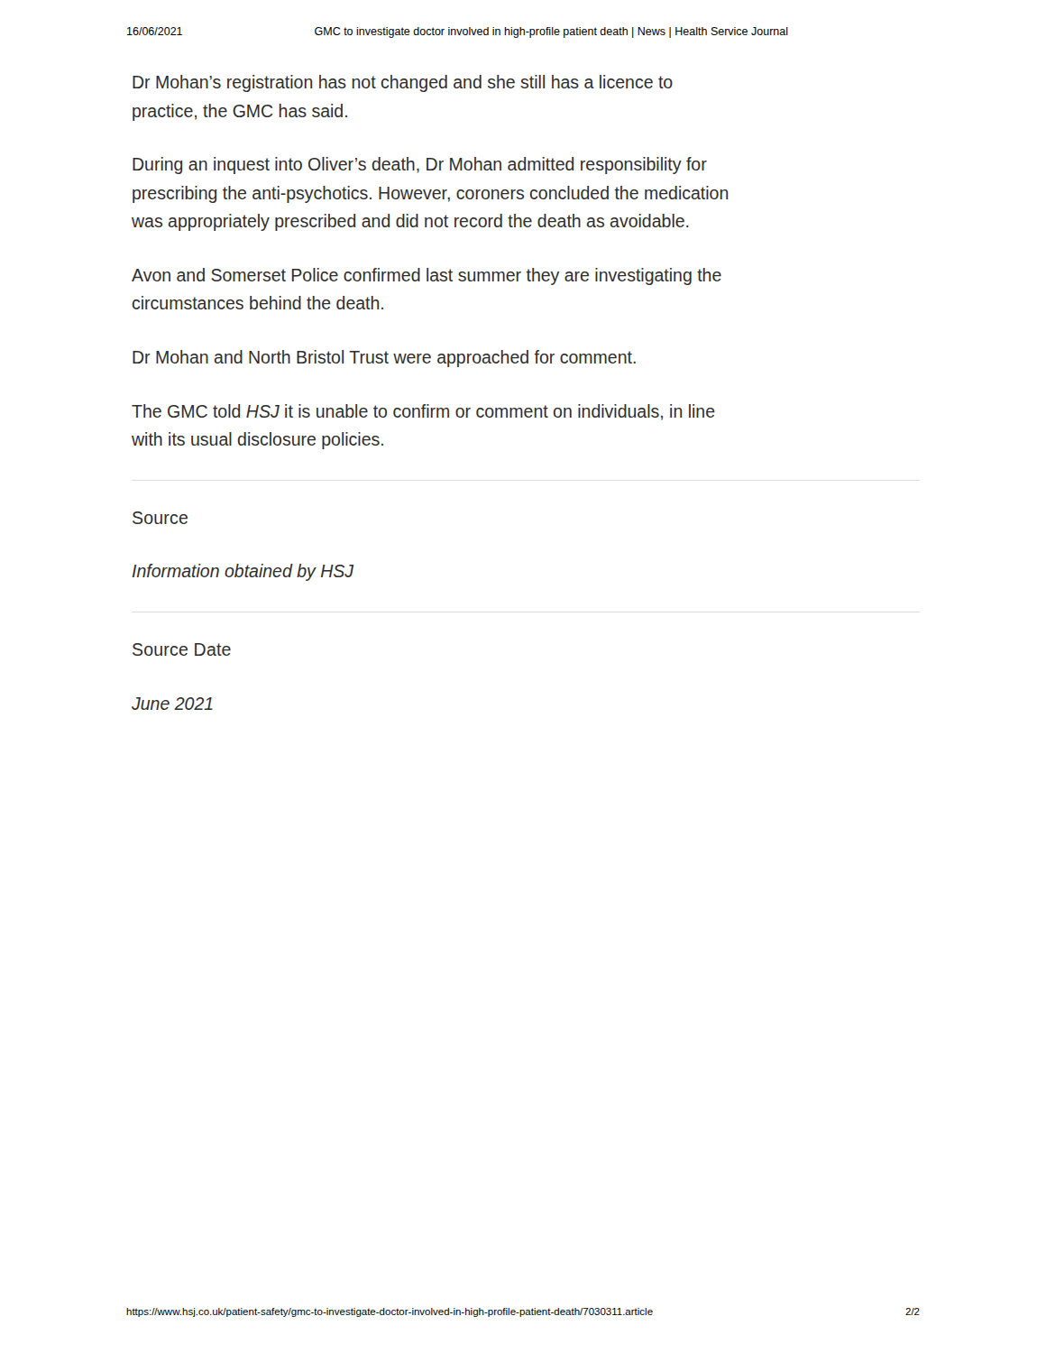16/06/2021 GMC to investigate doctor involved in high-profile patient death | News | Health Service Journal
Dr Mohan’s registration has not changed and she still has a licence to practice, the GMC has said.
During an inquest into Oliver’s death, Dr Mohan admitted responsibility for prescribing the anti-psychotics. However, coroners concluded the medication was appropriately prescribed and did not record the death as avoidable.
Avon and Somerset Police confirmed last summer they are investigating the circumstances behind the death.
Dr Mohan and North Bristol Trust were approached for comment.
The GMC told HSJ it is unable to confirm or comment on individuals, in line with its usual disclosure policies.
Source
Information obtained by HSJ
Source Date
June 2021
https://www.hsj.co.uk/patient-safety/gmc-to-investigate-doctor-involved-in-high-profile-patient-death/7030311.article 2/2